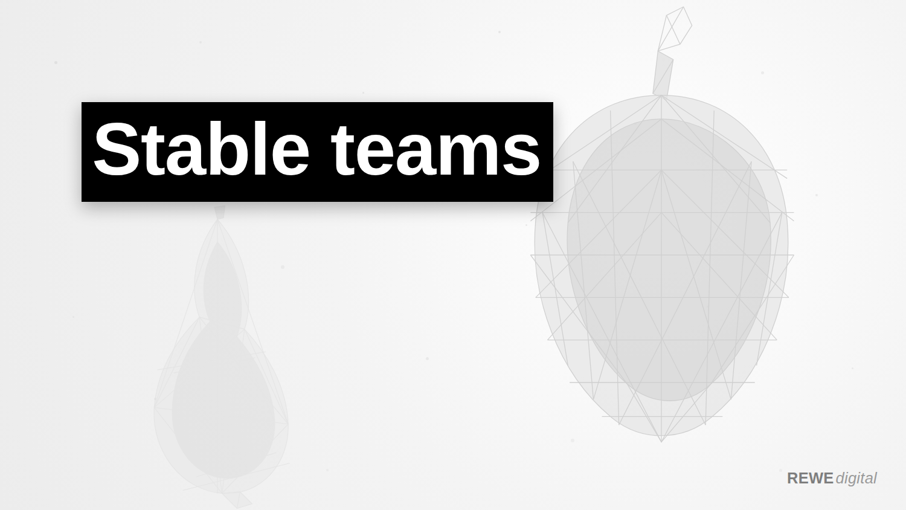Stable teams
REWE digital